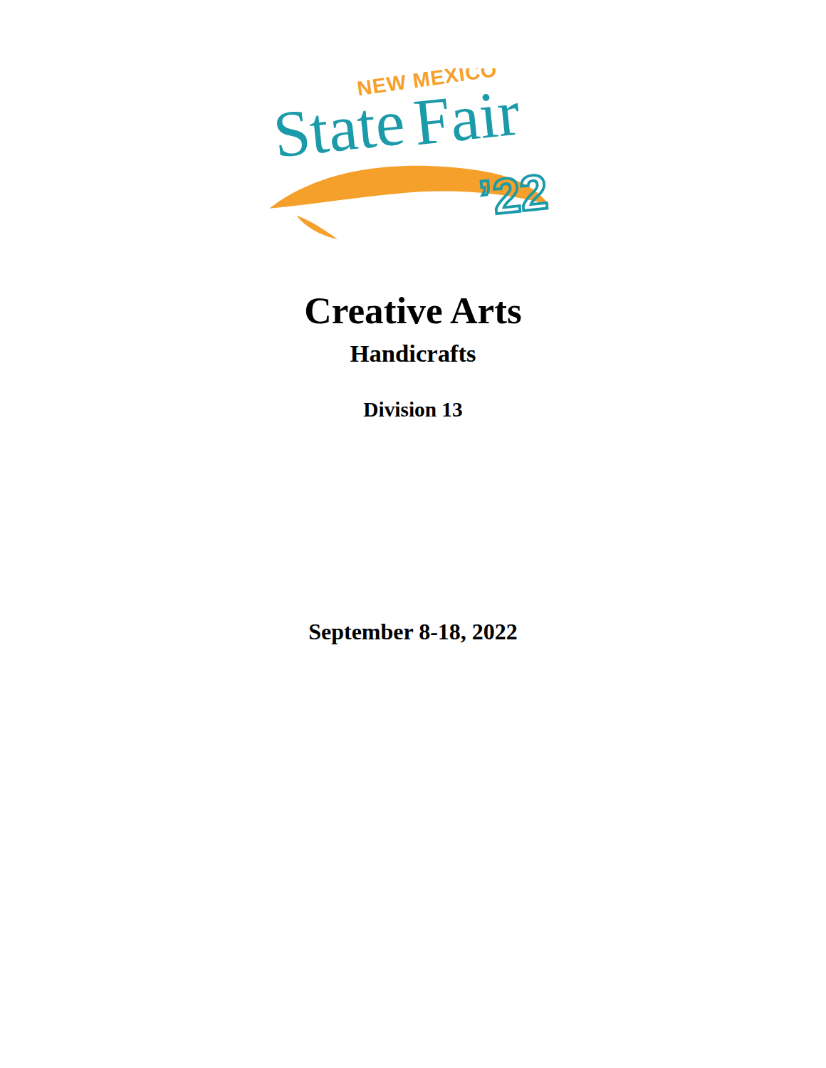NEW MEXICO State Fair ’22
Creative Arts
Handicrafts
Division 13
September 8-18, 2022